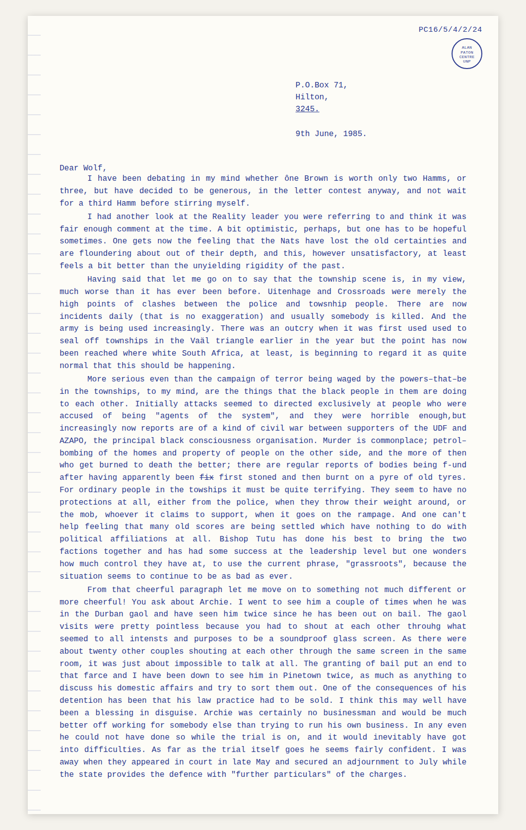PC16/5/4/2/24
ALAN
PATON
CENTRE
UNP
P.O.Box 71,
Hilton,
3245.
9th June, 1985.
Dear Wolf,
I have been debating in my mind whether ône Brown is worth only two Hamms, or three, but have decided to be generous, in the letter contest anyway, and not wait for a third Hamm before stirring myself.
I had another look at the Reality leader you were referring to and think it was fair enough comment at the time. A bit optimistic, perhaps, but one has to be hopeful sometimes. One gets now the feeling that the Nats have lost the old certainties and are floundering about out of their depth, and this, however unsatisfactory, at least feels a bit better than the unyielding rigidity of the past.
Having said that let me go on to say that the township scene is, in my view, much worse than it has ever been before. Uitenhage and Crossroads were merely the high points of clashes between the police and towsnhip people. There are now incidents daily (that is no exaggeration) and usually somebody is killed. And the army is being used increasingly. There was an outcry when it was first used used to seal off townships in the Vaäl triangle earlier in the year but the point has now been reached where white South Africa, at least, is beginning to regard it as quite normal that this should be happening.
More serious even than the campaign of terror being waged by the powers–that–be in the townships, to my mind, are the things that the black people in them are doing to each other. Initially attacks seemed to directed exclusively at people who were accused of being "agents of the system", and they were horrible enough,but increasingly now reports are of a kind of civil war between supporters of the UDF and AZAPO, the principal black consciousness organisation. Murder is commonplace; petrol–bombing of the homes and property of people on the other side, and the more of then who get burned to death the better; there are regular reports of bodies being f‑und after having apparently been fix first stoned and then burnt on a pyre of old tyres. For ordinary people in the towships it must be quite terrifying. They seem to have no protections at all, either from the police, when they throw their weight around, or the mob, whoever it claims to support, when it goes on the rampage. And one can't help feeling that many old scores are being settled which have nothing to do with political affiliations at all. Bishop Tutu has done his best to bring the two factions together and has had some success at the leadership level but one wonders how much control they have at, to use the current phrase, "grassroots", because the situation seems to continue to be as bad as ever.
From that cheerful paragraph let me move on to something not much different or more cheerful! You ask about Archie. I went to see him a couple of times when he was in the Durban gaol and have seen him twice since he has been out on bail. The gaol visits were pretty pointless because you had to shout at each other throuhg what seemed to all intensts and purposes to be a soundproof glass screen. As there were about twenty other couples shouting at each other through the same screen in the same room, it was just about impossible to talk at all. The granting of bail put an end to that farce and I have been down to see him in Pinetown twice, as much as anything to discuss his domestic affairs and try to sort them out. One of the consequences of his detention has been that his law practice had to be sold. I think this may well have been a blessing in disguise. Archie was certainly no businessman and would be much better off working for somebody else than trying to run his own business. In any even he could not have done so while the trial is on, and it would inevitably have got into difficulties. As far as the trial itself goes he seems fairly confident. I was away when they appeared in court in late May and secured an adjournment to July while the state provides the defence with "further particulars" of the charges.